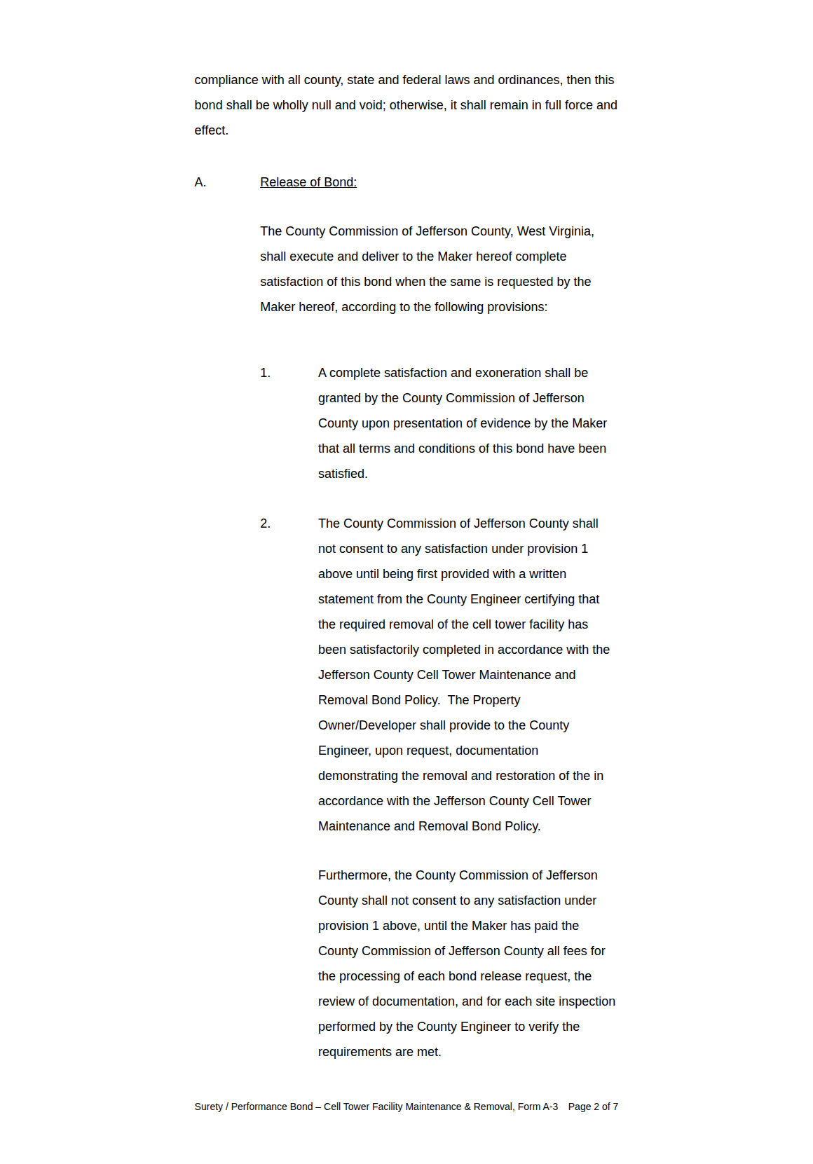compliance with all county, state and federal laws and ordinances, then this bond shall be wholly null and void; otherwise, it shall remain in full force and effect.
A. Release of Bond:
The County Commission of Jefferson County, West Virginia, shall execute and deliver to the Maker hereof complete satisfaction of this bond when the same is requested by the Maker hereof, according to the following provisions:
1.
A complete satisfaction and exoneration shall be granted by the County Commission of Jefferson County upon presentation of evidence by the Maker that all terms and conditions of this bond have been satisfied.
2.
The County Commission of Jefferson County shall not consent to any satisfaction under provision 1 above until being first provided with a written statement from the County Engineer certifying that the required removal of the cell tower facility has been satisfactorily completed in accordance with the Jefferson County Cell Tower Maintenance and Removal Bond Policy. The Property Owner/Developer shall provide to the County Engineer, upon request, documentation demonstrating the removal and restoration of the in accordance with the Jefferson County Cell Tower Maintenance and Removal Bond Policy.
Furthermore, the County Commission of Jefferson County shall not consent to any satisfaction under provision 1 above, until the Maker has paid the County Commission of Jefferson County all fees for the processing of each bond release request, the review of documentation, and for each site inspection performed by the County Engineer to verify the requirements are met.
Surety / Performance Bond – Cell Tower Facility Maintenance & Removal, Form A-3
Page 2 of 7